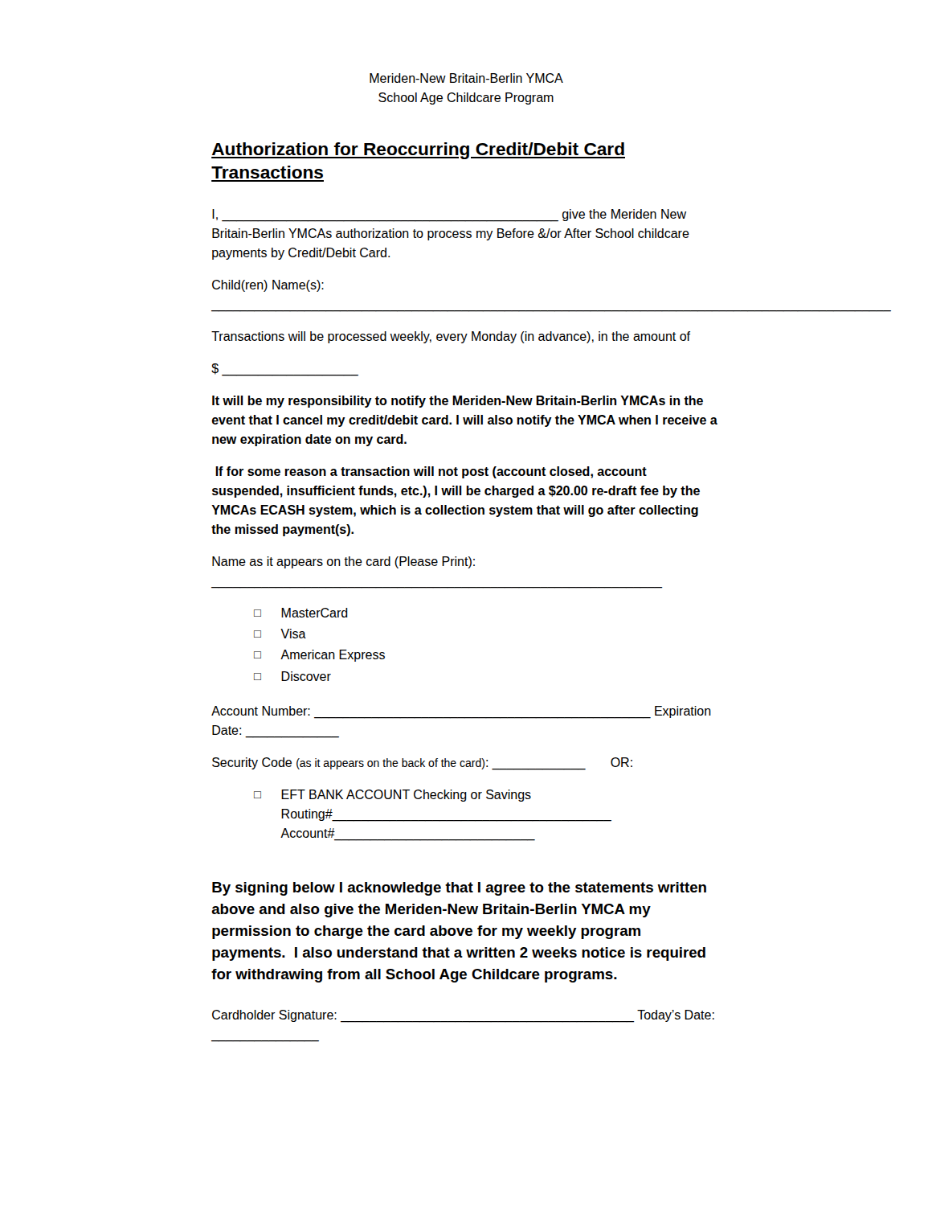Meriden-New Britain-Berlin YMCA
School Age Childcare Program
Authorization for Reoccurring Credit/Debit Card Transactions
I, _______________________________________________ give the Meriden New Britain-Berlin YMCAs authorization to process my Before &/or After School childcare payments by Credit/Debit Card.
Child(ren) Name(s):
_______________________________________________________________________________________________
Transactions will be processed weekly, every Monday (in advance), in the amount of
$ ___________________
It will be my responsibility to notify the Meriden-New Britain-Berlin YMCAs in the event that I cancel my credit/debit card. I will also notify the YMCA when I receive a new expiration date on my card.
If for some reason a transaction will not post (account closed, account suspended, insufficient funds, etc.), I will be charged a $20.00 re-draft fee by the YMCAs ECASH system, which is a collection system that will go after collecting the missed payment(s).
Name as it appears on the card (Please Print):
_______________________________________________________________
MasterCard
Visa
American Express
Discover
Account Number: _______________________________________________ Expiration Date: _____________
Security Code (as it appears on the back of the card): _____________ OR:
EFT BANK ACCOUNT Checking or Savings
Routing#_______________________________________
Account#____________________________
By signing below I acknowledge that I agree to the statements written above and also give the Meriden-New Britain-Berlin YMCA my permission to charge the card above for my weekly program payments. I also understand that a written 2 weeks notice is required for withdrawing from all School Age Childcare programs.
Cardholder Signature: _________________________________________ Today’s Date: _______________